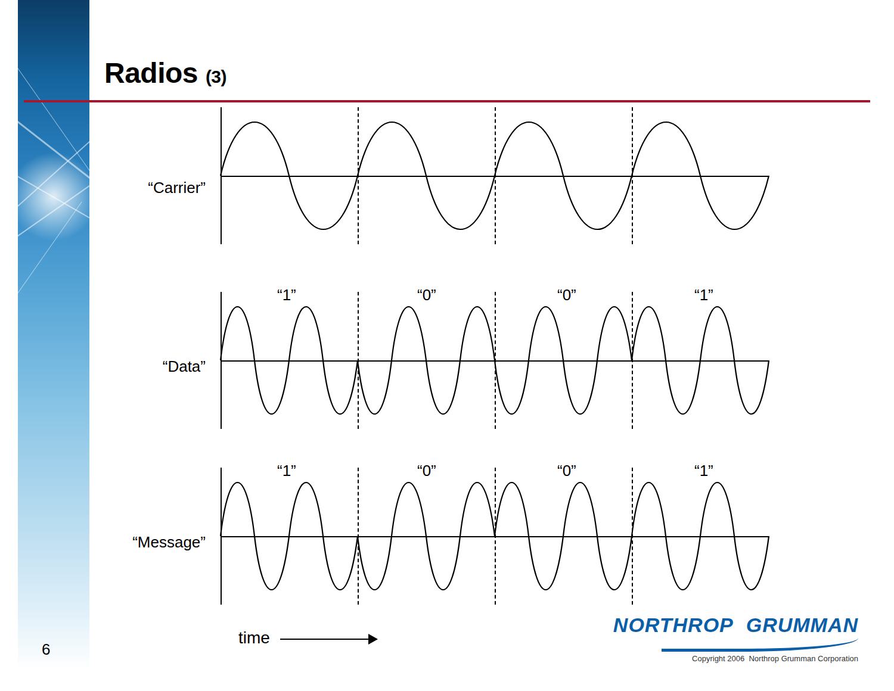Radios (3)
“Carrier”
“Data”
“1”
“0”
“0”
“1”
“Message”
“1”
“0”
“0”
“1”
time
6
NORTHROP GRUMMAN
Copyright 2006 Northrop Grumman Corporation